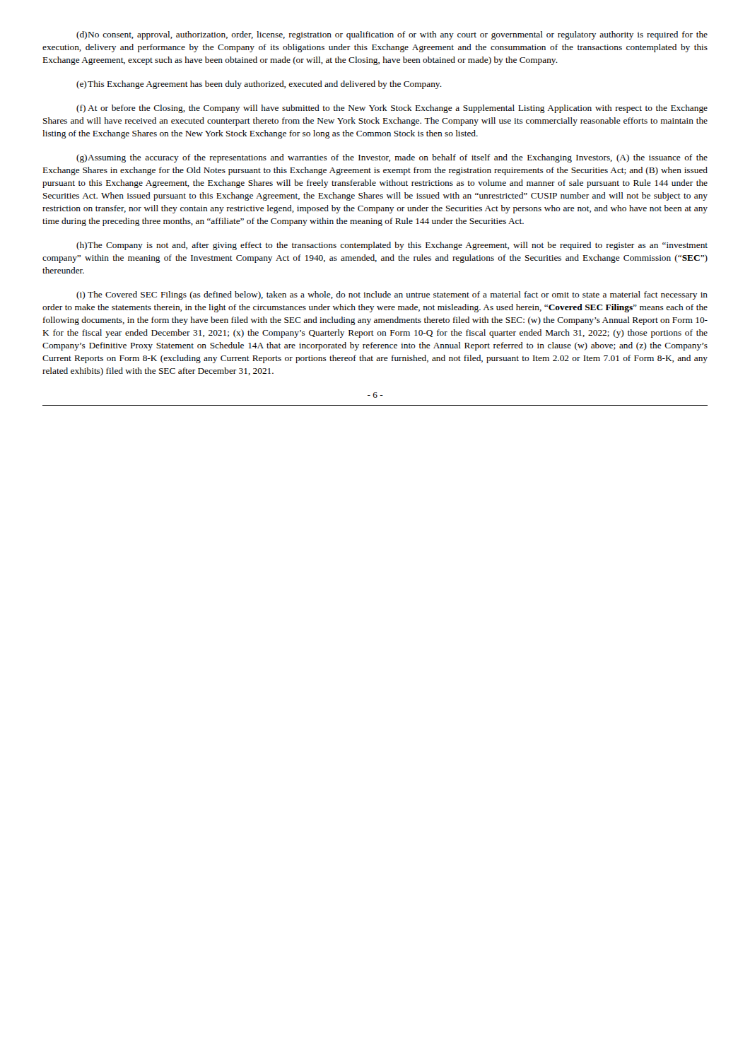(d) No consent, approval, authorization, order, license, registration or qualification of or with any court or governmental or regulatory authority is required for the execution, delivery and performance by the Company of its obligations under this Exchange Agreement and the consummation of the transactions contemplated by this Exchange Agreement, except such as have been obtained or made (or will, at the Closing, have been obtained or made) by the Company.
(e) This Exchange Agreement has been duly authorized, executed and delivered by the Company.
(f) At or before the Closing, the Company will have submitted to the New York Stock Exchange a Supplemental Listing Application with respect to the Exchange Shares and will have received an executed counterpart thereto from the New York Stock Exchange. The Company will use its commercially reasonable efforts to maintain the listing of the Exchange Shares on the New York Stock Exchange for so long as the Common Stock is then so listed.
(g) Assuming the accuracy of the representations and warranties of the Investor, made on behalf of itself and the Exchanging Investors, (A) the issuance of the Exchange Shares in exchange for the Old Notes pursuant to this Exchange Agreement is exempt from the registration requirements of the Securities Act; and (B) when issued pursuant to this Exchange Agreement, the Exchange Shares will be freely transferable without restrictions as to volume and manner of sale pursuant to Rule 144 under the Securities Act. When issued pursuant to this Exchange Agreement, the Exchange Shares will be issued with an “unrestricted” CUSIP number and will not be subject to any restriction on transfer, nor will they contain any restrictive legend, imposed by the Company or under the Securities Act by persons who are not, and who have not been at any time during the preceding three months, an “affiliate” of the Company within the meaning of Rule 144 under the Securities Act.
(h) The Company is not and, after giving effect to the transactions contemplated by this Exchange Agreement, will not be required to register as an “investment company” within the meaning of the Investment Company Act of 1940, as amended, and the rules and regulations of the Securities and Exchange Commission (“SEC”) thereunder.
(i) The Covered SEC Filings (as defined below), taken as a whole, do not include an untrue statement of a material fact or omit to state a material fact necessary in order to make the statements therein, in the light of the circumstances under which they were made, not misleading. As used herein, “Covered SEC Filings” means each of the following documents, in the form they have been filed with the SEC and including any amendments thereto filed with the SEC: (w) the Company’s Annual Report on Form 10-K for the fiscal year ended December 31, 2021; (x) the Company’s Quarterly Report on Form 10-Q for the fiscal quarter ended March 31, 2022; (y) those portions of the Company’s Definitive Proxy Statement on Schedule 14A that are incorporated by reference into the Annual Report referred to in clause (w) above; and (z) the Company’s Current Reports on Form 8-K (excluding any Current Reports or portions thereof that are furnished, and not filed, pursuant to Item 2.02 or Item 7.01 of Form 8-K, and any related exhibits) filed with the SEC after December 31, 2021.
- 6 -